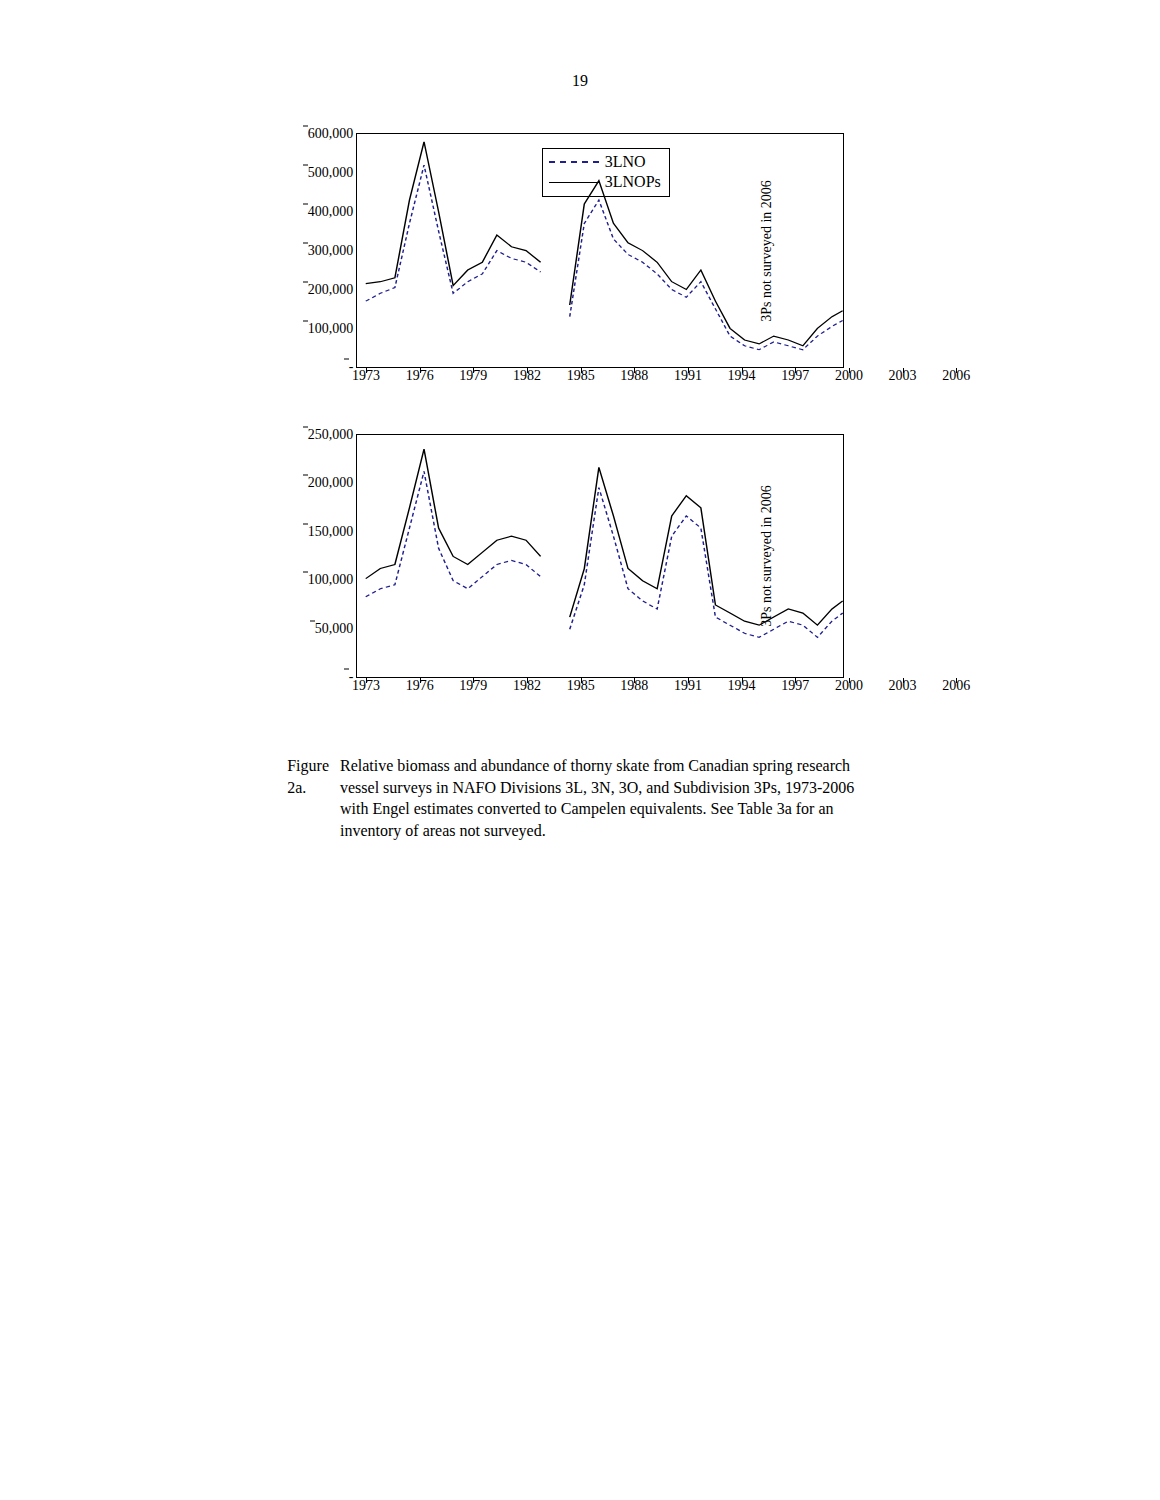19
Relative Biomass (t
600,000
500,000
400,000
300,000
200,000
100,000
-
3LNO
3LNOPs
3Ps not surveyed in 2006
1973
1976
1979
1982
1985
1988
1991
1994
1997
2000
2003
2006
Relative Abundance (000s
250,000
200,000
150,000
100,000
50,000
-
3Ps not surveyed in 2006
1973
1976
1979
1982
1985
1988
1991
1994
1997
2000
2003
2006
Figure 2a. Relative biomass and abundance of thorny skate from Canadian spring research vessel surveys in NAFO Divisions 3L, 3N, 3O, and Subdivision 3Ps, 1973-2006 with Engel estimates converted to Campelen equivalents. See Table 3a for an inventory of areas not surveyed.